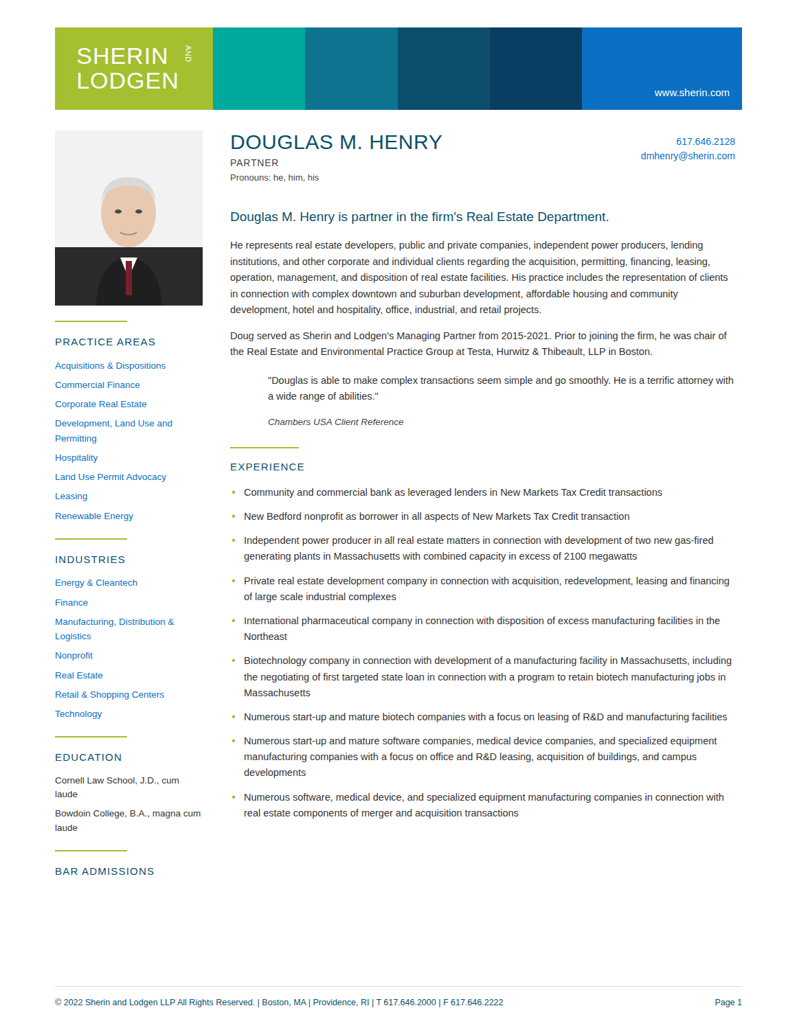SHERINAND
LODGEN
www.sherin.com
Practice Areas
Acquisitions & Dispositions
Commercial Finance
Corporate Real Estate
Development, Land Use and Permitting
Hospitality
Land Use Permit Advocacy
Leasing
Renewable Energy
Industries
Energy & Cleantech
Finance
Manufacturing, Distribution & Logistics
Nonprofit
Real Estate
Retail & Shopping Centers
Technology
Education
Cornell Law School, J.D., cum laude
Bowdoin College, B.A., magna cum laude
Bar Admissions
Douglas M. Henry
Partner
Pronouns: he, him, his
617.646.2128 dmhenry@sherin.com
Douglas M. Henry is partner in the firm's Real Estate Department.
He represents real estate developers, public and private companies, independent power producers, lending institutions, and other corporate and individual clients regarding the acquisition, permitting, financing, leasing, operation, management, and disposition of real estate facilities. His practice includes the representation of clients in connection with complex downtown and suburban development, affordable housing and community development, hotel and hospitality, office, industrial, and retail projects.
Doug served as Sherin and Lodgen's Managing Partner from 2015-2021. Prior to joining the firm, he was chair of the Real Estate and Environmental Practice Group at Testa, Hurwitz & Thibeault, LLP in Boston.
"Douglas is able to make complex transactions seem simple and go smoothly. He is a terrific attorney with a wide range of abilities." Chambers USA Client Reference
Experience
Community and commercial bank as leveraged lenders in New Markets Tax Credit transactions
New Bedford nonprofit as borrower in all aspects of New Markets Tax Credit transaction
Independent power producer in all real estate matters in connection with development of two new gas-fired generating plants in Massachusetts with combined capacity in excess of 2100 megawatts
Private real estate development company in connection with acquisition, redevelopment, leasing and financing of large scale industrial complexes
International pharmaceutical company in connection with disposition of excess manufacturing facilities in the Northeast
Biotechnology company in connection with development of a manufacturing facility in Massachusetts, including the negotiating of first targeted state loan in connection with a program to retain biotech manufacturing jobs in Massachusetts
Numerous start-up and mature biotech companies with a focus on leasing of R&D and manufacturing facilities
Numerous start-up and mature software companies, medical device companies, and specialized equipment manufacturing companies with a focus on office and R&D leasing, acquisition of buildings, and campus developments
Numerous software, medical device, and specialized equipment manufacturing companies in connection with real estate components of merger and acquisition transactions
© 2022 Sherin and Lodgen LLP All Rights Reserved. | Boston, MA | Providence, RI | T 617.646.2000 | F 617.646.2222
Page 1